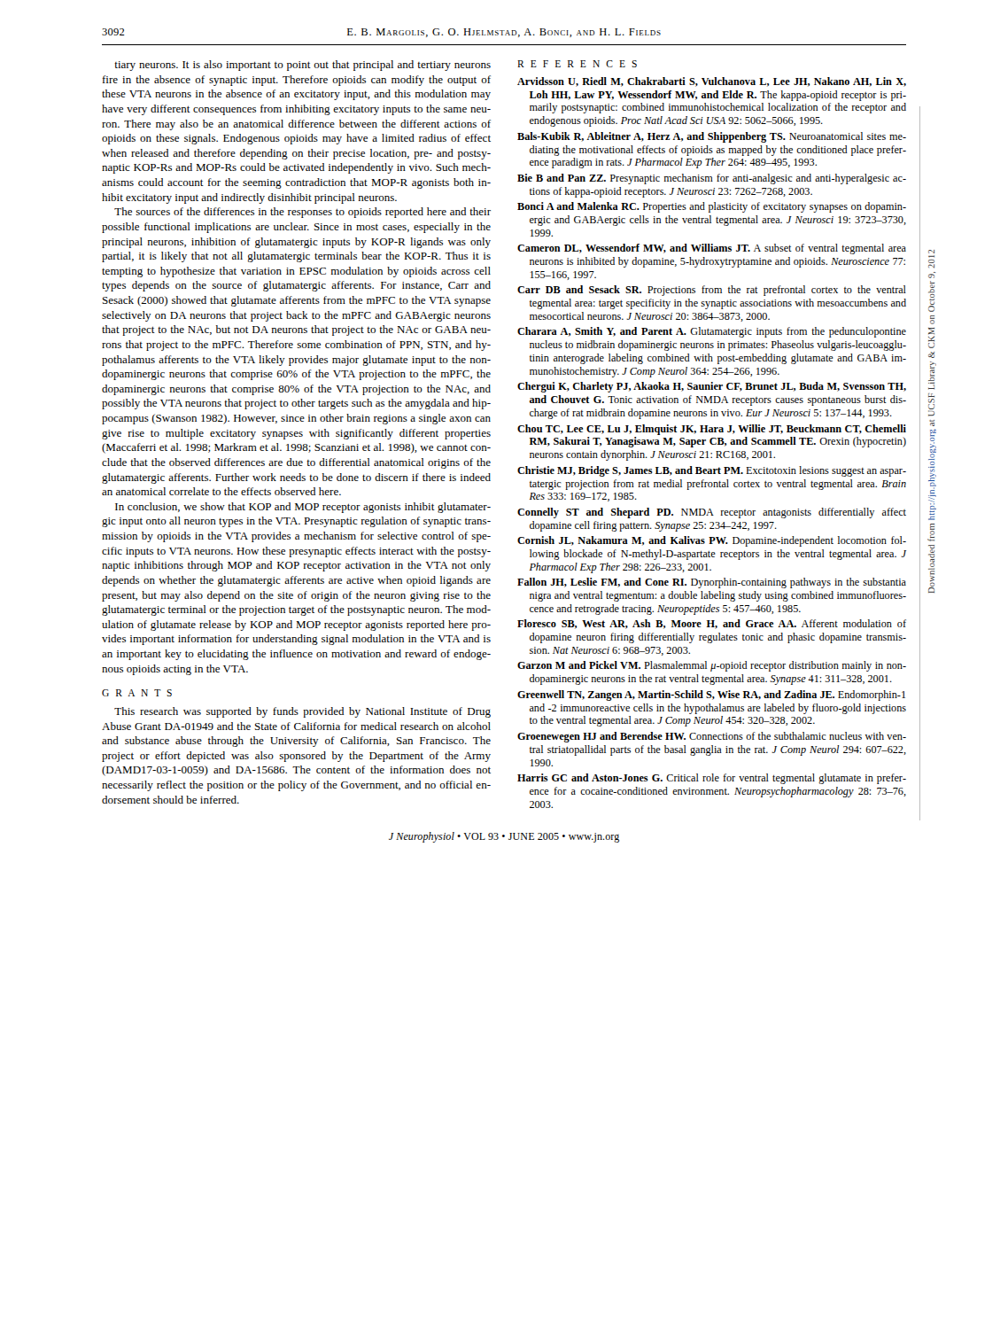3092
E. B. Margolis, G. O. Hjelmstad, A. Bonci, and H. L. Fields
3092
Downloaded from http://jn.physiology.org at UCSF Library & CKM on October 9, 2012
tiary neurons. It is also important to point out that principal and tertiary neurons fire in the absence of synaptic input. Therefore opioids can modify the output of these VTA neurons in the absence of an excitatory input, and this modulation may have very different consequences from inhibiting excitatory inputs to the same neuron. There may also be an anatomical difference between the different actions of opioids on these signals. Endogenous opioids may have a limited radius of effect when released and therefore depending on their precise location, pre- and postsynaptic KOP-Rs and MOP-Rs could be activated independently in vivo. Such mechanisms could account for the seeming contradiction that MOP-R agonists both inhibit excitatory input and indirectly disinhibit principal neurons.
The sources of the differences in the responses to opioids reported here and their possible functional implications are unclear. Since in most cases, especially in the principal neurons, inhibition of glutamatergic inputs by KOP-R ligands was only partial, it is likely that not all glutamatergic terminals bear the KOP-R. Thus it is tempting to hypothesize that variation in EPSC modulation by opioids across cell types depends on the source of glutamatergic afferents. For instance, Carr and Sesack (2000) showed that glutamate afferents from the mPFC to the VTA synapse selectively on DA neurons that project back to the mPFC and GABAergic neurons that project to the NAc, but not DA neurons that project to the NAc or GABA neurons that project to the mPFC. Therefore some combination of PPN, STN, and hypothalamus afferents to the VTA likely provides major glutamate input to the nondopaminergic neurons that comprise 60% of the VTA projection to the mPFC, the dopaminergic neurons that comprise 80% of the VTA projection to the NAc, and possibly the VTA neurons that project to other targets such as the amygdala and hippocampus (Swanson 1982). However, since in other brain regions a single axon can give rise to multiple excitatory synapses with significantly different properties (Maccaferri et al. 1998; Markram et al. 1998; Scanziani et al. 1998), we cannot conclude that the observed differences are due to differential anatomical origins of the glutamatergic afferents. Further work needs to be done to discern if there is indeed an anatomical correlate to the effects observed here.
In conclusion, we show that KOP and MOP receptor agonists inhibit glutamatergic input onto all neuron types in the VTA. Presynaptic regulation of synaptic transmission by opioids in the VTA provides a mechanism for selective control of specific inputs to VTA neurons. How these presynaptic effects interact with the postsynaptic inhibitions through MOP and KOP receptor activation in the VTA not only depends on whether the glutamatergic afferents are active when opioid ligands are present, but may also depend on the site of origin of the neuron giving rise to the glutamatergic terminal or the projection target of the postsynaptic neuron. The modulation of glutamate release by KOP and MOP receptor agonists reported here provides important information for understanding signal modulation in the VTA and is an important key to elucidating the influence on motivation and reward of endogenous opioids acting in the VTA.
G R A N T S
This research was supported by funds provided by National Institute of Drug Abuse Grant DA-01949 and the State of California for medical research on alcohol and substance abuse through the University of California, San Francisco. The project or effort depicted was also sponsored by the Department of the Army (DAMD17-03-1-0059) and DA-15686. The content of the information does not necessarily reflect the position or the policy of the Government, and no official endorsement should be inferred.
R E F E R E N C E S
Arvidsson U, Riedl M, Chakrabarti S, Vulchanova L, Lee JH, Nakano AH, Lin X, Loh HH, Law PY, Wessendorf MW, and Elde R. The kappa-opioid receptor is primarily postsynaptic: combined immunohistochemical localization of the receptor and endogenous opioids. Proc Natl Acad Sci USA 92: 5062–5066, 1995.
Bals-Kubik R, Ableitner A, Herz A, and Shippenberg TS. Neuroanatomical sites mediating the motivational effects of opioids as mapped by the conditioned place preference paradigm in rats. J Pharmacol Exp Ther 264: 489–495, 1993.
Bie B and Pan ZZ. Presynaptic mechanism for anti-analgesic and anti-hyperalgesic actions of kappa-opioid receptors. J Neurosci 23: 7262–7268, 2003.
Bonci A and Malenka RC. Properties and plasticity of excitatory synapses on dopaminergic and GABAergic cells in the ventral tegmental area. J Neurosci 19: 3723–3730, 1999.
Cameron DL, Wessendorf MW, and Williams JT. A subset of ventral tegmental area neurons is inhibited by dopamine, 5-hydroxytryptamine and opioids. Neuroscience 77: 155–166, 1997.
Carr DB and Sesack SR. Projections from the rat prefrontal cortex to the ventral tegmental area: target specificity in the synaptic associations with mesoaccumbens and mesocortical neurons. J Neurosci 20: 3864–3873, 2000.
Charara A, Smith Y, and Parent A. Glutamatergic inputs from the pedunculopontine nucleus to midbrain dopaminergic neurons in primates: Phaseolus vulgaris-leucoagglutinin anterograde labeling combined with post-embedding glutamate and GABA immunohistochemistry. J Comp Neurol 364: 254–266, 1996.
Chergui K, Charlety PJ, Akaoka H, Saunier CF, Brunet JL, Buda M, Svensson TH, and Chouvet G. Tonic activation of NMDA receptors causes spontaneous burst discharge of rat midbrain dopamine neurons in vivo. Eur J Neurosci 5: 137–144, 1993.
Chou TC, Lee CE, Lu J, Elmquist JK, Hara J, Willie JT, Beuckmann CT, Chemelli RM, Sakurai T, Yanagisawa M, Saper CB, and Scammell TE. Orexin (hypocretin) neurons contain dynorphin. J Neurosci 21: RC168, 2001.
Christie MJ, Bridge S, James LB, and Beart PM. Excitotoxin lesions suggest an aspartatergic projection from rat medial prefrontal cortex to ventral tegmental area. Brain Res 333: 169–172, 1985.
Connelly ST and Shepard PD. NMDA receptor antagonists differentially affect dopamine cell firing pattern. Synapse 25: 234–242, 1997.
Cornish JL, Nakamura M, and Kalivas PW. Dopamine-independent locomotion following blockade of N-methyl-D-aspartate receptors in the ventral tegmental area. J Pharmacol Exp Ther 298: 226–233, 2001.
Fallon JH, Leslie FM, and Cone RI. Dynorphin-containing pathways in the substantia nigra and ventral tegmentum: a double labeling study using combined immunofluorescence and retrograde tracing. Neuropeptides 5: 457–460, 1985.
Floresco SB, West AR, Ash B, Moore H, and Grace AA. Afferent modulation of dopamine neuron firing differentially regulates tonic and phasic dopamine transmission. Nat Neurosci 6: 968–973, 2003.
Garzon M and Pickel VM. Plasmalemmal μ-opioid receptor distribution mainly in nondopaminergic neurons in the rat ventral tegmental area. Synapse 41: 311–328, 2001.
Greenwell TN, Zangen A, Martin-Schild S, Wise RA, and Zadina JE. Endomorphin-1 and -2 immunoreactive cells in the hypothalamus are labeled by fluoro-gold injections to the ventral tegmental area. J Comp Neurol 454: 320–328, 2002.
Groenewegen HJ and Berendse HW. Connections of the subthalamic nucleus with ventral striatopallidal parts of the basal ganglia in the rat. J Comp Neurol 294: 607–622, 1990.
Harris GC and Aston-Jones G. Critical role for ventral tegmental glutamate in preference for a cocaine-conditioned environment. Neuropsychopharmacology 28: 73–76, 2003.
J Neurophysiol • VOL 93 • JUNE 2005 • www.jn.org